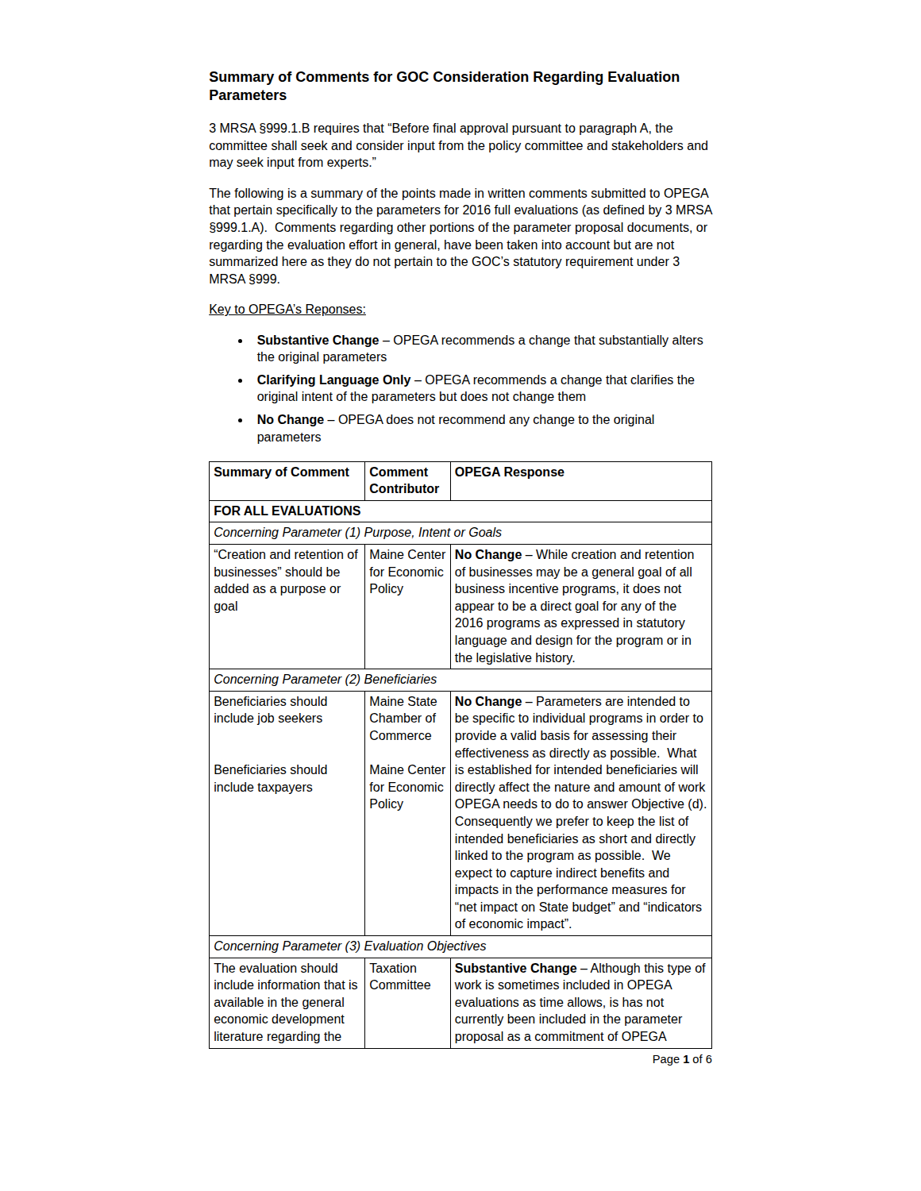Summary of Comments for GOC Consideration Regarding Evaluation Parameters
3 MRSA §999.1.B requires that “Before final approval pursuant to paragraph A, the committee shall seek and consider input from the policy committee and stakeholders and may seek input from experts.”
The following is a summary of the points made in written comments submitted to OPEGA that pertain specifically to the parameters for 2016 full evaluations (as defined by 3 MRSA §999.1.A). Comments regarding other portions of the parameter proposal documents, or regarding the evaluation effort in general, have been taken into account but are not summarized here as they do not pertain to the GOC’s statutory requirement under 3 MRSA §999.
Key to OPEGA’s Reponses:
Substantive Change – OPEGA recommends a change that substantially alters the original parameters
Clarifying Language Only – OPEGA recommends a change that clarifies the original intent of the parameters but does not change them
No Change – OPEGA does not recommend any change to the original parameters
| Summary of Comment | Comment Contributor | OPEGA Response |
| --- | --- | --- |
| FOR ALL EVALUATIONS |
| Concerning Parameter (1) Purpose, Intent or Goals |
| “Creation and retention of businesses” should be added as a purpose or goal | Maine Center for Economic Policy | No Change – While creation and retention of businesses may be a general goal of all business incentive programs, it does not appear to be a direct goal for any of the 2016 programs as expressed in statutory language and design for the program or in the legislative history. |
| Concerning Parameter (2) Beneficiaries |
| Beneficiaries should include job seekers Beneficiaries should include taxpayers | Maine State Chamber of Commerce Maine Center for Economic Policy | No Change – Parameters are intended to be specific to individual programs in order to provide a valid basis for assessing their effectiveness as directly as possible. What is established for intended beneficiaries will directly affect the nature and amount of work OPEGA needs to do to answer Objective (d). Consequently we prefer to keep the list of intended beneficiaries as short and directly linked to the program as possible. We expect to capture indirect benefits and impacts in the performance measures for “net impact on State budget” and “indicators of economic impact”. |
| Concerning Parameter (3) Evaluation Objectives |
| The evaluation should include information that is available in the general economic development literature regarding the | Taxation Committee | Substantive Change – Although this type of work is sometimes included in OPEGA evaluations as time allows, is has not currently been included in the parameter proposal as a commitment of OPEGA |
Page 1 of 6